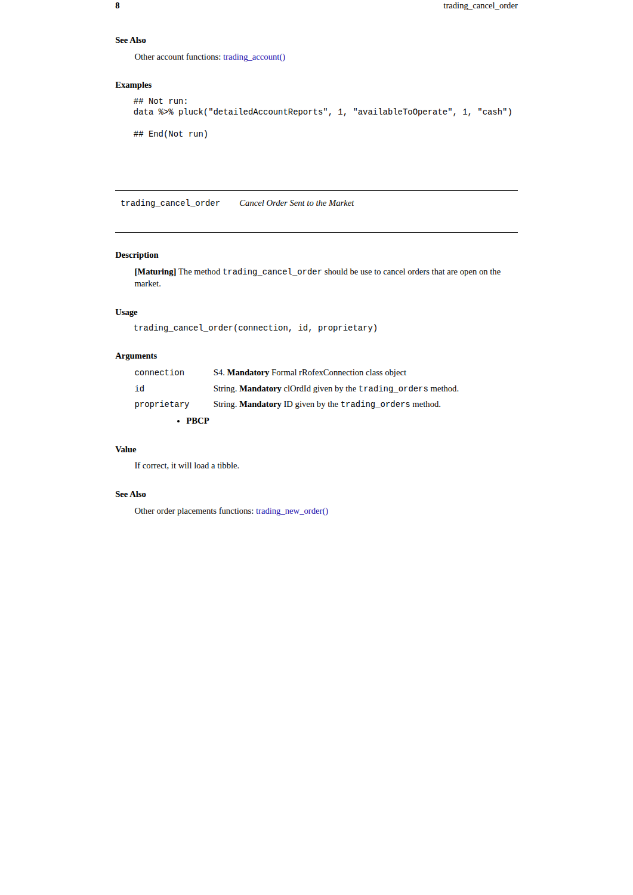8 trading_cancel_order
See Also
Other account functions: trading_account()
Examples
## Not run:
data %>% pluck("detailedAccountReports", 1, "availableToOperate", 1, "cash")

## End(Not run)
trading_cancel_order Cancel Order Sent to the Market
Description
[Maturing] The method trading_cancel_order should be use to cancel orders that are open on the market.
Usage
trading_cancel_order(connection, id, proprietary)
Arguments
connection
S4. Mandatory Formal rRofexConnection class object
id
String. Mandatory clOrdId given by the trading_orders method.
proprietary
String. Mandatory ID given by the trading_orders method.
PBCP
Value
If correct, it will load a tibble.
See Also
Other order placements functions: trading_new_order()